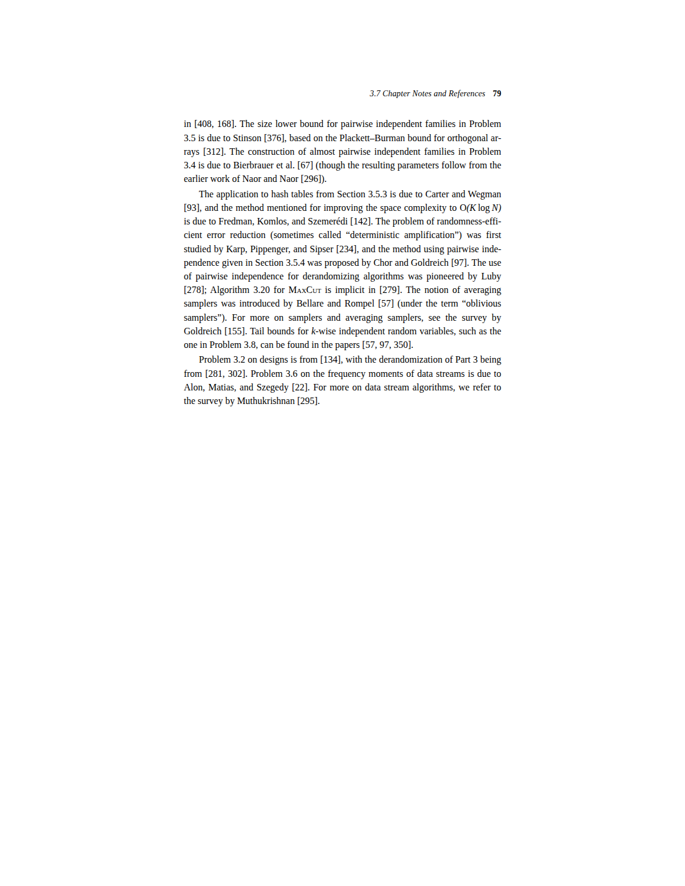3.7 Chapter Notes and References 79
in [408, 168]. The size lower bound for pairwise independent families in Problem 3.5 is due to Stinson [376], based on the Plackett–Burman bound for orthogonal arrays [312]. The construction of almost pairwise independent families in Problem 3.4 is due to Bierbrauer et al. [67] (though the resulting parameters follow from the earlier work of Naor and Naor [296]).
The application to hash tables from Section 3.5.3 is due to Carter and Wegman [93], and the method mentioned for improving the space complexity to O(K log N) is due to Fredman, Komlos, and Szemerédi [142]. The problem of randomness-efficient error reduction (sometimes called “deterministic amplification”) was first studied by Karp, Pippenger, and Sipser [234], and the method using pairwise independence given in Section 3.5.4 was proposed by Chor and Goldreich [97]. The use of pairwise independence for derandomizing algorithms was pioneered by Luby [278]; Algorithm 3.20 for MaxCut is implicit in [279]. The notion of averaging samplers was introduced by Bellare and Rompel [57] (under the term “oblivious samplers”). For more on samplers and averaging samplers, see the survey by Goldreich [155]. Tail bounds for k-wise independent random variables, such as the one in Problem 3.8, can be found in the papers [57, 97, 350].
Problem 3.2 on designs is from [134], with the derandomization of Part 3 being from [281, 302]. Problem 3.6 on the frequency moments of data streams is due to Alon, Matias, and Szegedy [22]. For more on data stream algorithms, we refer to the survey by Muthukrishnan [295].